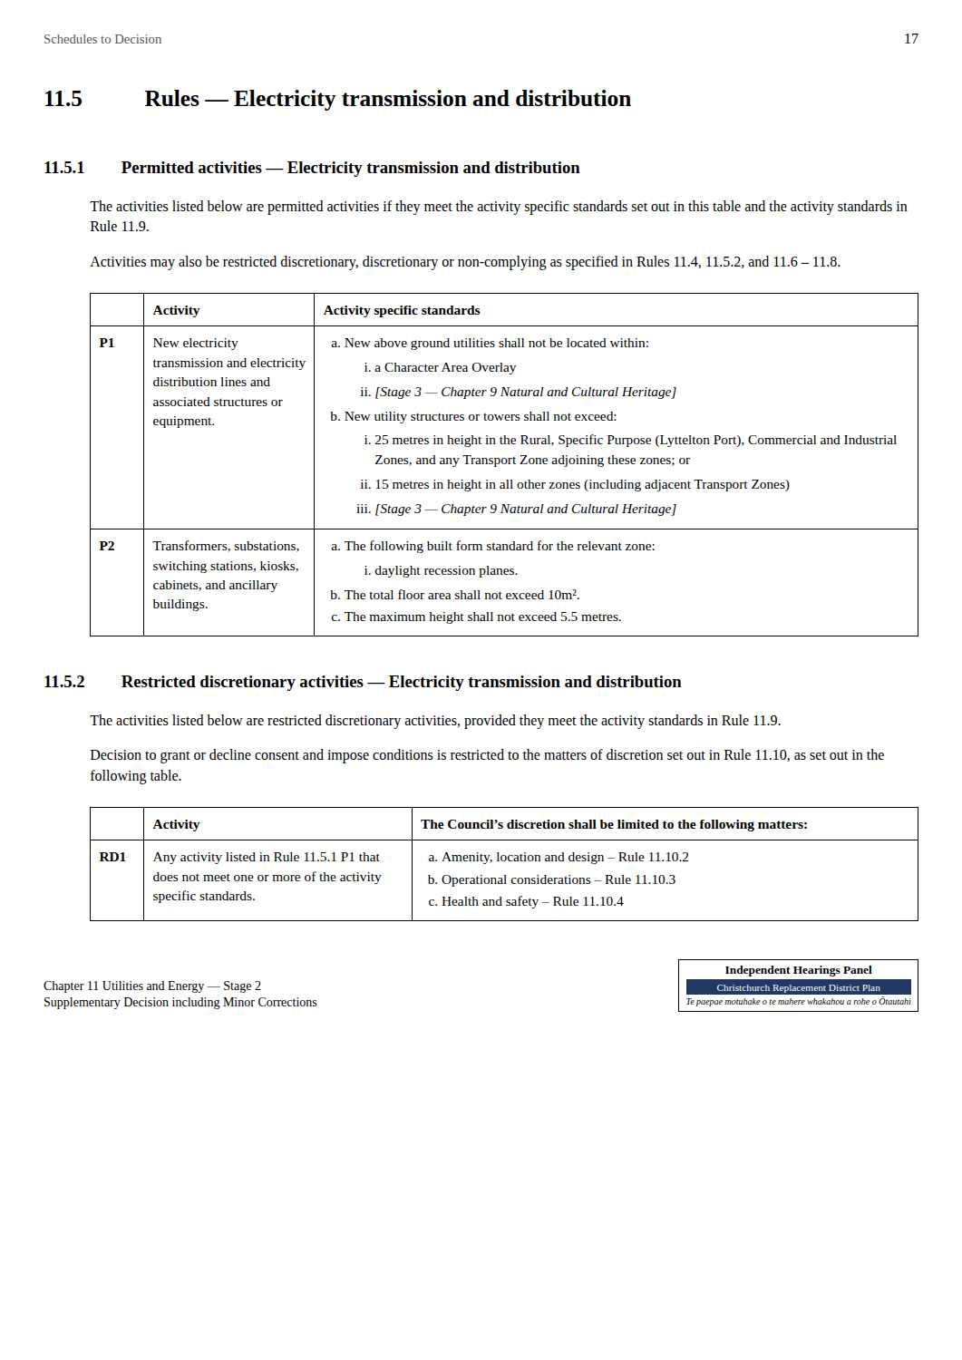Schedules to Decision 17
11.5 Rules — Electricity transmission and distribution
11.5.1 Permitted activities — Electricity transmission and distribution
The activities listed below are permitted activities if they meet the activity specific standards set out in this table and the activity standards in Rule 11.9.
Activities may also be restricted discretionary, discretionary or non-complying as specified in Rules 11.4, 11.5.2, and 11.6 – 11.8.
| | Activity | Activity specific standards |
| --- | --- | --- |
| P1 | New electricity transmission and electricity distribution lines and associated structures or equipment. | New above ground utilities shall not be located within: a Character Area Overlay [Stage 3 — Chapter 9 Natural and Cultural Heritage] New utility structures or towers shall not exceed: 25 metres in height in the Rural, Specific Purpose (Lyttelton Port), Commercial and Industrial Zones, and any Transport Zone adjoining these zones; or 15 metres in height in all other zones (including adjacent Transport Zones) [Stage 3 — Chapter 9 Natural and Cultural Heritage] |
| P2 | Transformers, substations, switching stations, kiosks, cabinets, and ancillary buildings. | The following built form standard for the relevant zone: daylight recession planes. The total floor area shall not exceed 10m². The maximum height shall not exceed 5.5 metres. |
11.5.2 Restricted discretionary activities — Electricity transmission and distribution
The activities listed below are restricted discretionary activities, provided they meet the activity standards in Rule 11.9.
Decision to grant or decline consent and impose conditions is restricted to the matters of discretion set out in Rule 11.10, as set out in the following table.
| | Activity | The Council’s discretion shall be limited to the following matters: |
| --- | --- | --- |
| RD1 | Any activity listed in Rule 11.5.1 P1 that does not meet one or more of the activity specific standards. | Amenity, location and design – Rule 11.10.2 Operational considerations – Rule 11.10.3 Health and safety – Rule 11.10.4 |
Chapter 11 Utilities and Energy — Stage 2
Supplementary Decision including Minor Corrections
Independent Hearings Panel
Christchurch Replacement District Plan
Te paepae motuhake o te mahere whakahou a rohe o Ōtautahi